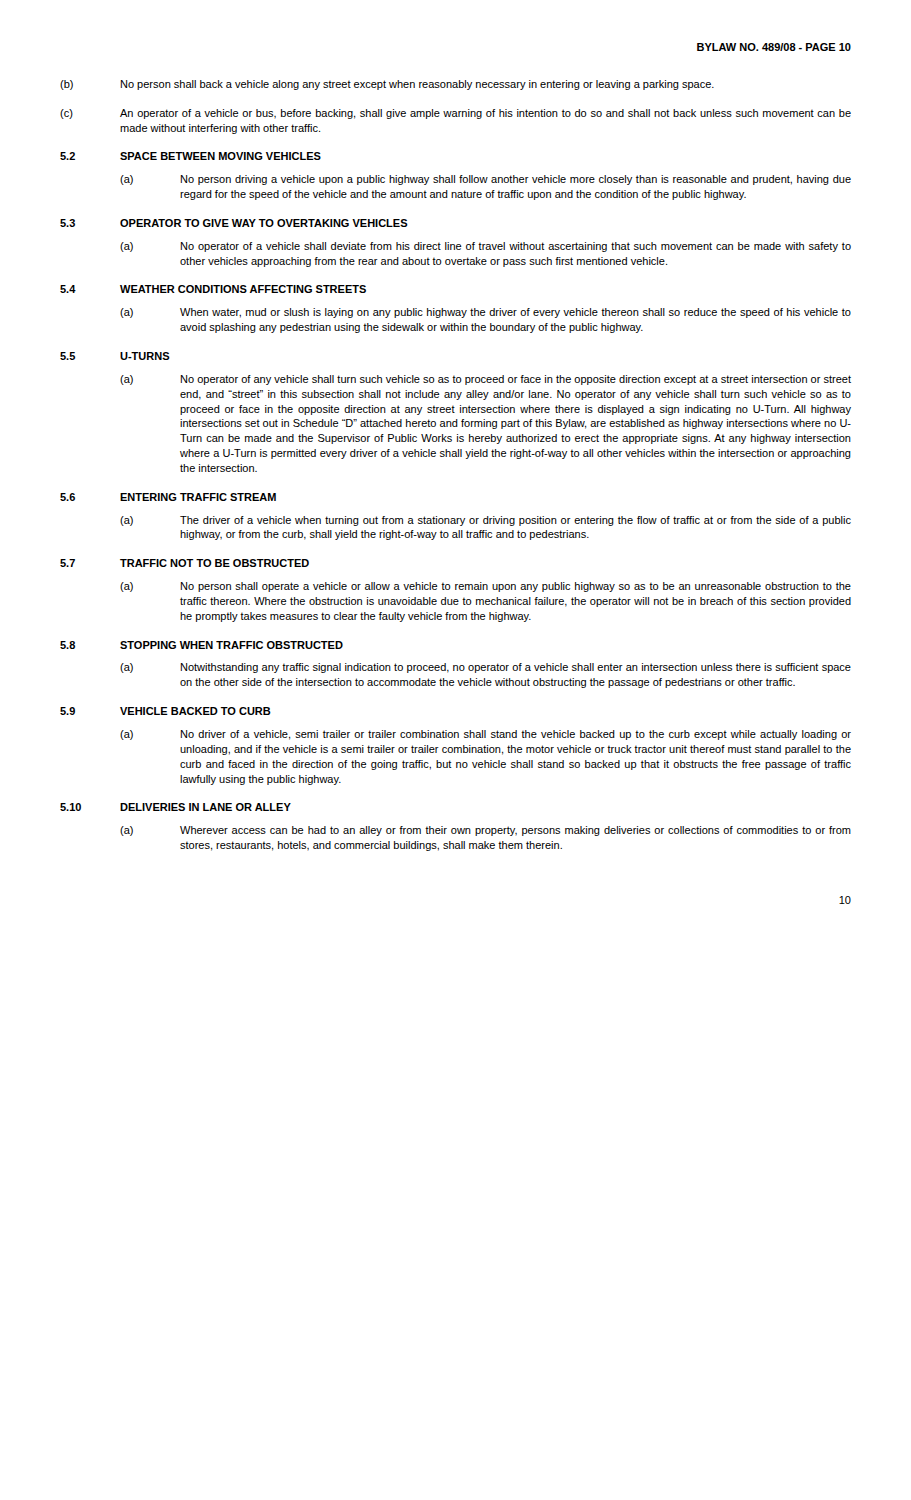BYLAW NO. 489/08 - PAGE 10
(b)
No person shall back a vehicle along any street except when reasonably necessary in entering or leaving a parking space.
(c)
An operator of a vehicle or bus, before backing, shall give ample warning of his intention to do so and shall not back unless such movement can be made without interfering with other traffic.
5.2
SPACE BETWEEN MOVING VEHICLES
(a)
No person driving a vehicle upon a public highway shall follow another vehicle more closely than is reasonable and prudent, having due regard for the speed of the vehicle and the amount and nature of traffic upon and the condition of the public highway.
5.3
OPERATOR TO GIVE WAY TO OVERTAKING VEHICLES
(a)
No operator of a vehicle shall deviate from his direct line of travel without ascertaining that such movement can be made with safety to other vehicles approaching from the rear and about to overtake or pass such first mentioned vehicle.
5.4
WEATHER CONDITIONS AFFECTING STREETS
(a)
When water, mud or slush is laying on any public highway the driver of every vehicle thereon shall so reduce the speed of his vehicle to avoid splashing any pedestrian using the sidewalk or within the boundary of the public highway.
5.5
U-TURNS
(a)
No operator of any vehicle shall turn such vehicle so as to proceed or face in the opposite direction except at a street intersection or street end, and “street” in this subsection shall not include any alley and/or lane. No operator of any vehicle shall turn such vehicle so as to proceed or face in the opposite direction at any street intersection where there is displayed a sign indicating no U-Turn. All highway intersections set out in Schedule “D” attached hereto and forming part of this Bylaw, are established as highway intersections where no U-Turn can be made and the Supervisor of Public Works is hereby authorized to erect the appropriate signs. At any highway intersection where a U-Turn is permitted every driver of a vehicle shall yield the right-of-way to all other vehicles within the intersection or approaching the intersection.
5.6
ENTERING TRAFFIC STREAM
(a)
The driver of a vehicle when turning out from a stationary or driving position or entering the flow of traffic at or from the side of a public highway, or from the curb, shall yield the right-of-way to all traffic and to pedestrians.
5.7
TRAFFIC NOT TO BE OBSTRUCTED
(a)
No person shall operate a vehicle or allow a vehicle to remain upon any public highway so as to be an unreasonable obstruction to the traffic thereon. Where the obstruction is unavoidable due to mechanical failure, the operator will not be in breach of this section provided he promptly takes measures to clear the faulty vehicle from the highway.
5.8
STOPPING WHEN TRAFFIC OBSTRUCTED
(a)
Notwithstanding any traffic signal indication to proceed, no operator of a vehicle shall enter an intersection unless there is sufficient space on the other side of the intersection to accommodate the vehicle without obstructing the passage of pedestrians or other traffic.
5.9
VEHICLE BACKED TO CURB
(a)
No driver of a vehicle, semi trailer or trailer combination shall stand the vehicle backed up to the curb except while actually loading or unloading, and if the vehicle is a semi trailer or trailer combination, the motor vehicle or truck tractor unit thereof must stand parallel to the curb and faced in the direction of the going traffic, but no vehicle shall stand so backed up that it obstructs the free passage of traffic lawfully using the public highway.
5.10
DELIVERIES IN LANE OR ALLEY
(a)
Wherever access can be had to an alley or from their own property, persons making deliveries or collections of commodities to or from stores, restaurants, hotels, and commercial buildings, shall make them therein.
10